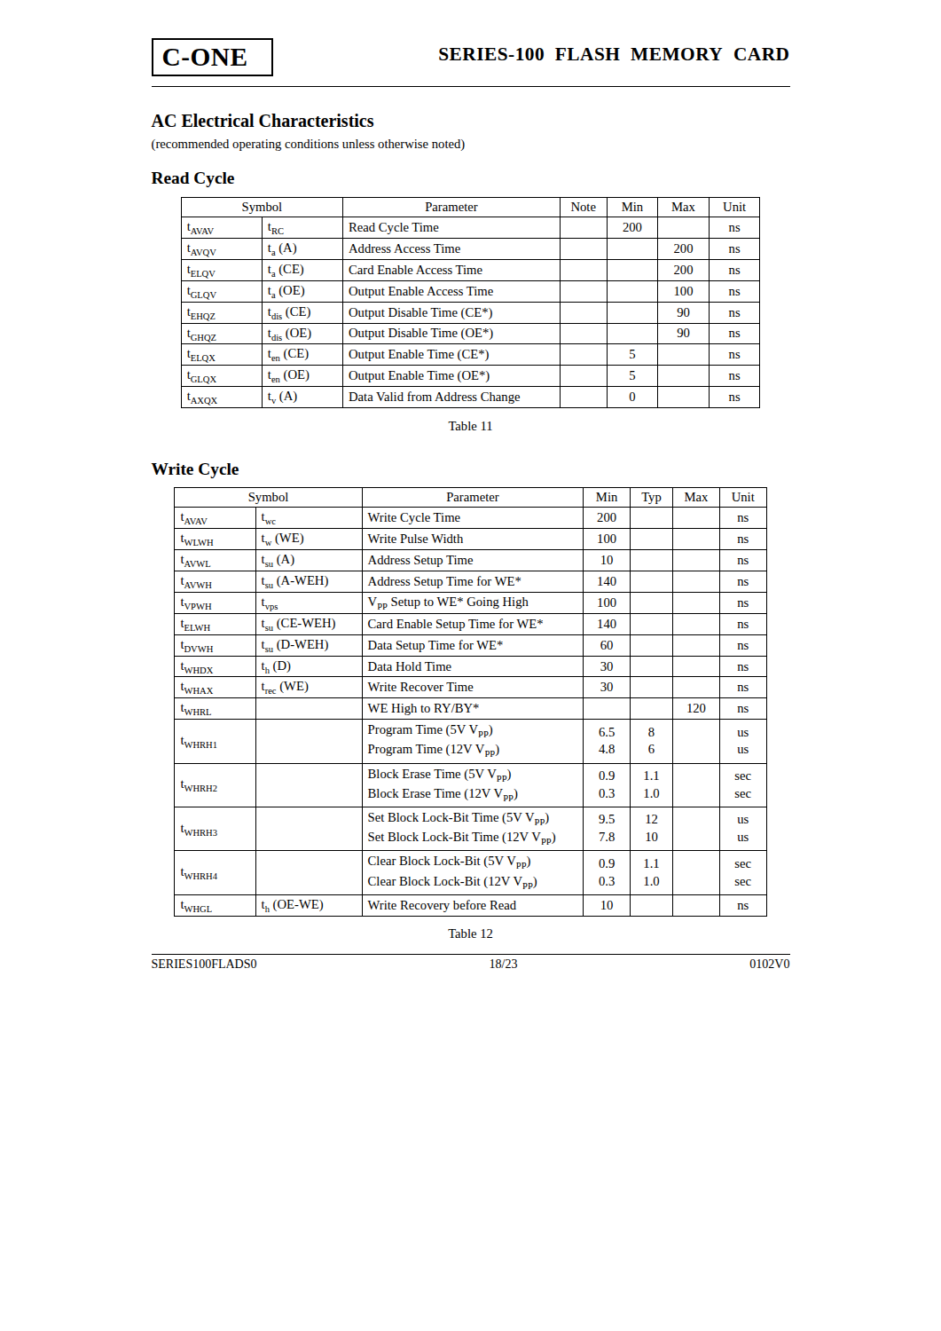C-ONE
SERIES-100 FLASH MEMORY CARD
AC Electrical Characteristics
(recommended operating conditions unless otherwise noted)
Read Cycle
| Symbol | Parameter | Note | Min | Max | Unit |
| --- | --- | --- | --- | --- | --- |
| t AVAV | t RC | Read Cycle Time | | 200 | | ns |
| t AVQV | t a (A) | Address Access Time | | | 200 | ns |
| t ELQV | t a (CE) | Card Enable Access Time | | | 200 | ns |
| t GLQV | t a (OE) | Output Enable Access Time | | | 100 | ns |
| t EHQZ | t dis (CE) | Output Disable Time (CE*) | | | 90 | ns |
| t GHQZ | t dis (OE) | Output Disable Time (OE*) | | | 90 | ns |
| t ELQX | t en (CE) | Output Enable Time (CE*) | | 5 | | ns |
| t GLQX | t en (OE) | Output Enable Time (OE*) | | 5 | | ns |
| t AXQX | t v (A) | Data Valid from Address Change | | 0 | | ns |
Table 11
Write Cycle
| Symbol | Parameter | Min | Typ | Max | Unit |
| --- | --- | --- | --- | --- | --- |
| t AVAV | t wc | Write Cycle Time | 200 | | | ns |
| t WLWH | t w (WE) | Write Pulse Width | 100 | | | ns |
| t AVWL | t su (A) | Address Setup Time | 10 | | | ns |
| t AVWH | t su (A-WEH) | Address Setup Time for WE* | 140 | | | ns |
| t VPWH | t vps | V PP Setup to WE* Going High | 100 | | | ns |
| t ELWH | t su (CE-WEH) | Card Enable Setup Time for WE* | 140 | | | ns |
| t DVWH | t su (D-WEH) | Data Setup Time for WE* | 60 | | | ns |
| t WHDX | t h (D) | Data Hold Time | 30 | | | ns |
| t WHAX | t rec (WE) | Write Recover Time | 30 | | | ns |
| t WHRL | | WE High to RY/BY* | | | 120 | ns |
| t WHRH1 | | Program Time (5V V PP ) Program Time (12V V PP ) | 6.5 4.8 | 8 6 | | us us |
| t WHRH2 | | Block Erase Time (5V V PP ) Block Erase Time (12V V PP ) | 0.9 0.3 | 1.1 1.0 | | sec sec |
| t WHRH3 | | Set Block Lock-Bit Time (5V V PP ) Set Block Lock-Bit Time (12V V PP ) | 9.5 7.8 | 12 10 | | us us |
| t WHRH4 | | Clear Block Lock-Bit (5V V PP ) Clear Block Lock-Bit (12V V PP ) | 0.9 0.3 | 1.1 1.0 | | sec sec |
| t WHGL | t h (OE-WE) | Write Recovery before Read | 10 | | | ns |
Table 12
SERIES100FLADS0 18/23 0102V0